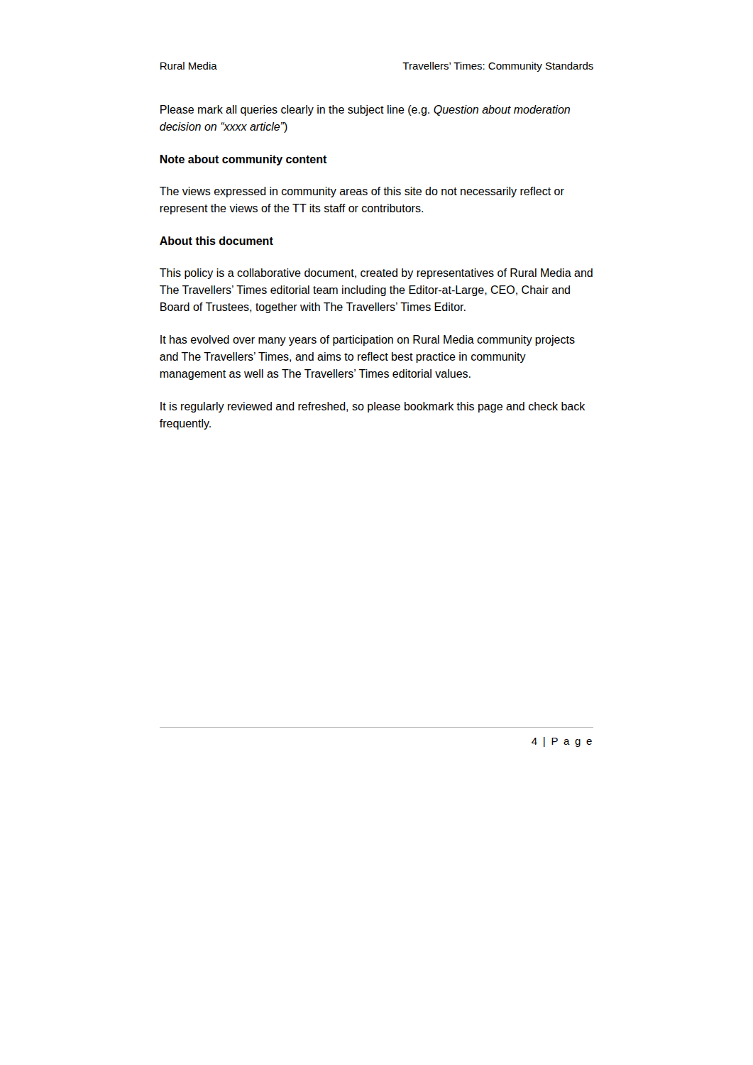Rural Media
Travellers’ Times: Community Standards
Please mark all queries clearly in the subject line (e.g. Question about moderation decision on “xxxx article”)
Note about community content
The views expressed in community areas of this site do not necessarily reflect or represent the views of the TT its staff or contributors.
About this document
This policy is a collaborative document, created by representatives of Rural Media and The Travellers’ Times editorial team including the Editor-at-Large, CEO, Chair and Board of Trustees, together with The Travellers’ Times Editor.
It has evolved over many years of participation on Rural Media community projects and The Travellers’ Times, and aims to reflect best practice in community management as well as The Travellers’ Times editorial values.
It is regularly reviewed and refreshed, so please bookmark this page and check back frequently.
4 | P a g e